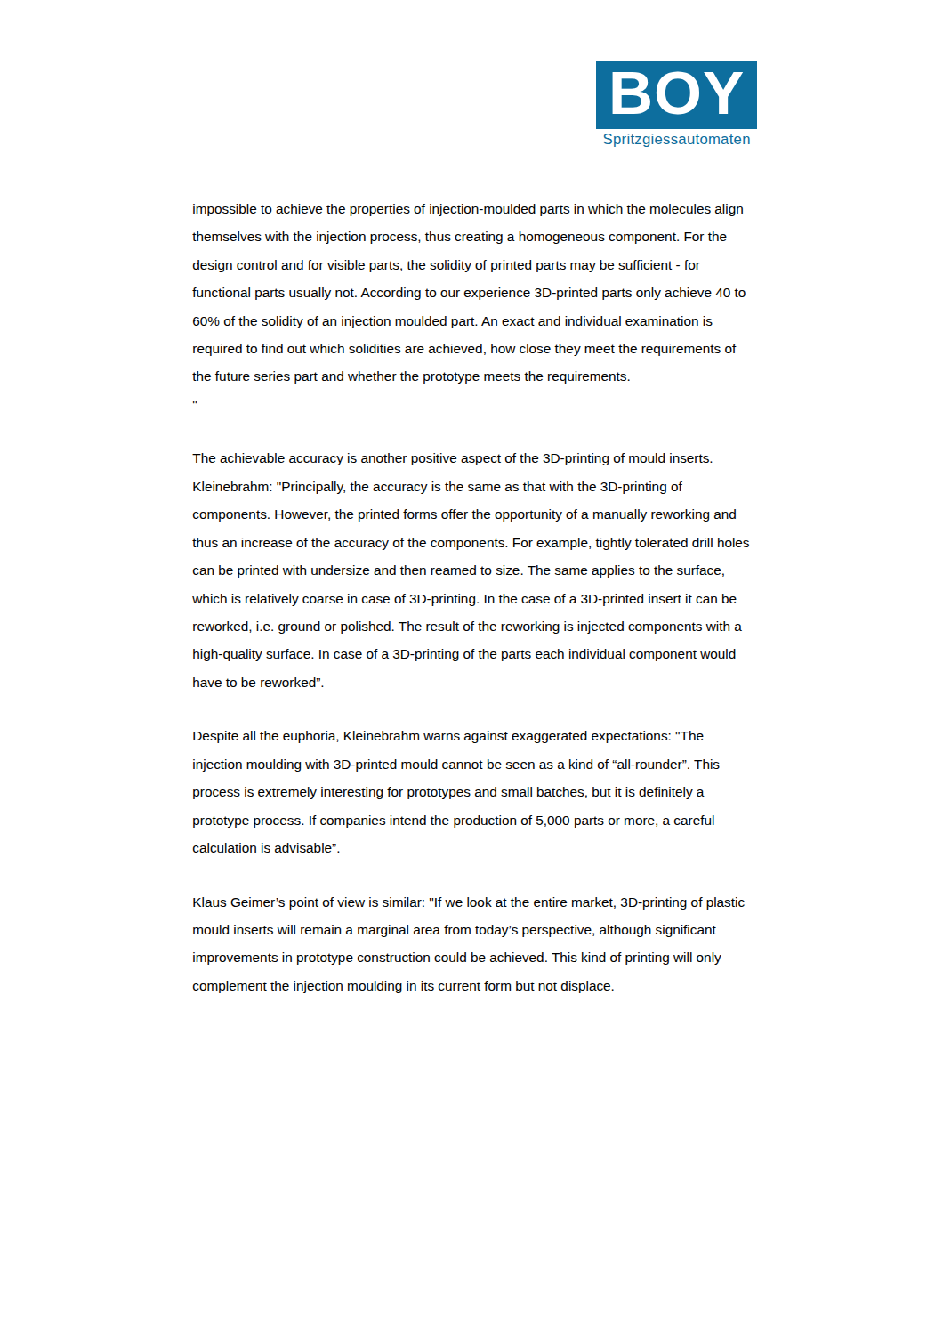BOY®
Spritzgiessautomaten
impossible to achieve the properties of injection-moulded parts in which the molecules align themselves with the injection process, thus creating a homogeneous component. For the design control and for visible parts, the solidity of printed parts may be sufficient - for functional parts usually not. According to our experience 3D-printed parts only achieve 40 to 60% of the solidity of an injection moulded part. An exact and individual examination is required to find out which solidities are achieved, how close they meet the requirements of the future series part and whether the prototype meets the requirements. "
The achievable accuracy is another positive aspect of the 3D-printing of mould inserts. Kleinebrahm: "Principally, the accuracy is the same as that with the 3D-printing of components. However, the printed forms offer the opportunity of a manually reworking and thus an increase of the accuracy of the components. For example, tightly tolerated drill holes can be printed with undersize and then reamed to size. The same applies to the surface, which is relatively coarse in case of 3D-printing. In the case of a 3D-printed insert it can be reworked, i.e. ground or polished. The result of the reworking is injected components with a high-quality surface. In case of a 3D-printing of the parts each individual component would have to be reworked”.
Despite all the euphoria, Kleinebrahm warns against exaggerated expectations: "The injection moulding with 3D-printed mould cannot be seen as a kind of “all-rounder”. This process is extremely interesting for prototypes and small batches, but it is definitely a prototype process. If companies intend the production of 5,000 parts or more, a careful calculation is advisable”.
Klaus Geimer’s point of view is similar: "If we look at the entire market, 3D-printing of plastic mould inserts will remain a marginal area from today’s perspective, although significant improvements in prototype construction could be achieved. This kind of printing will only complement the injection moulding in its current form but not displace.